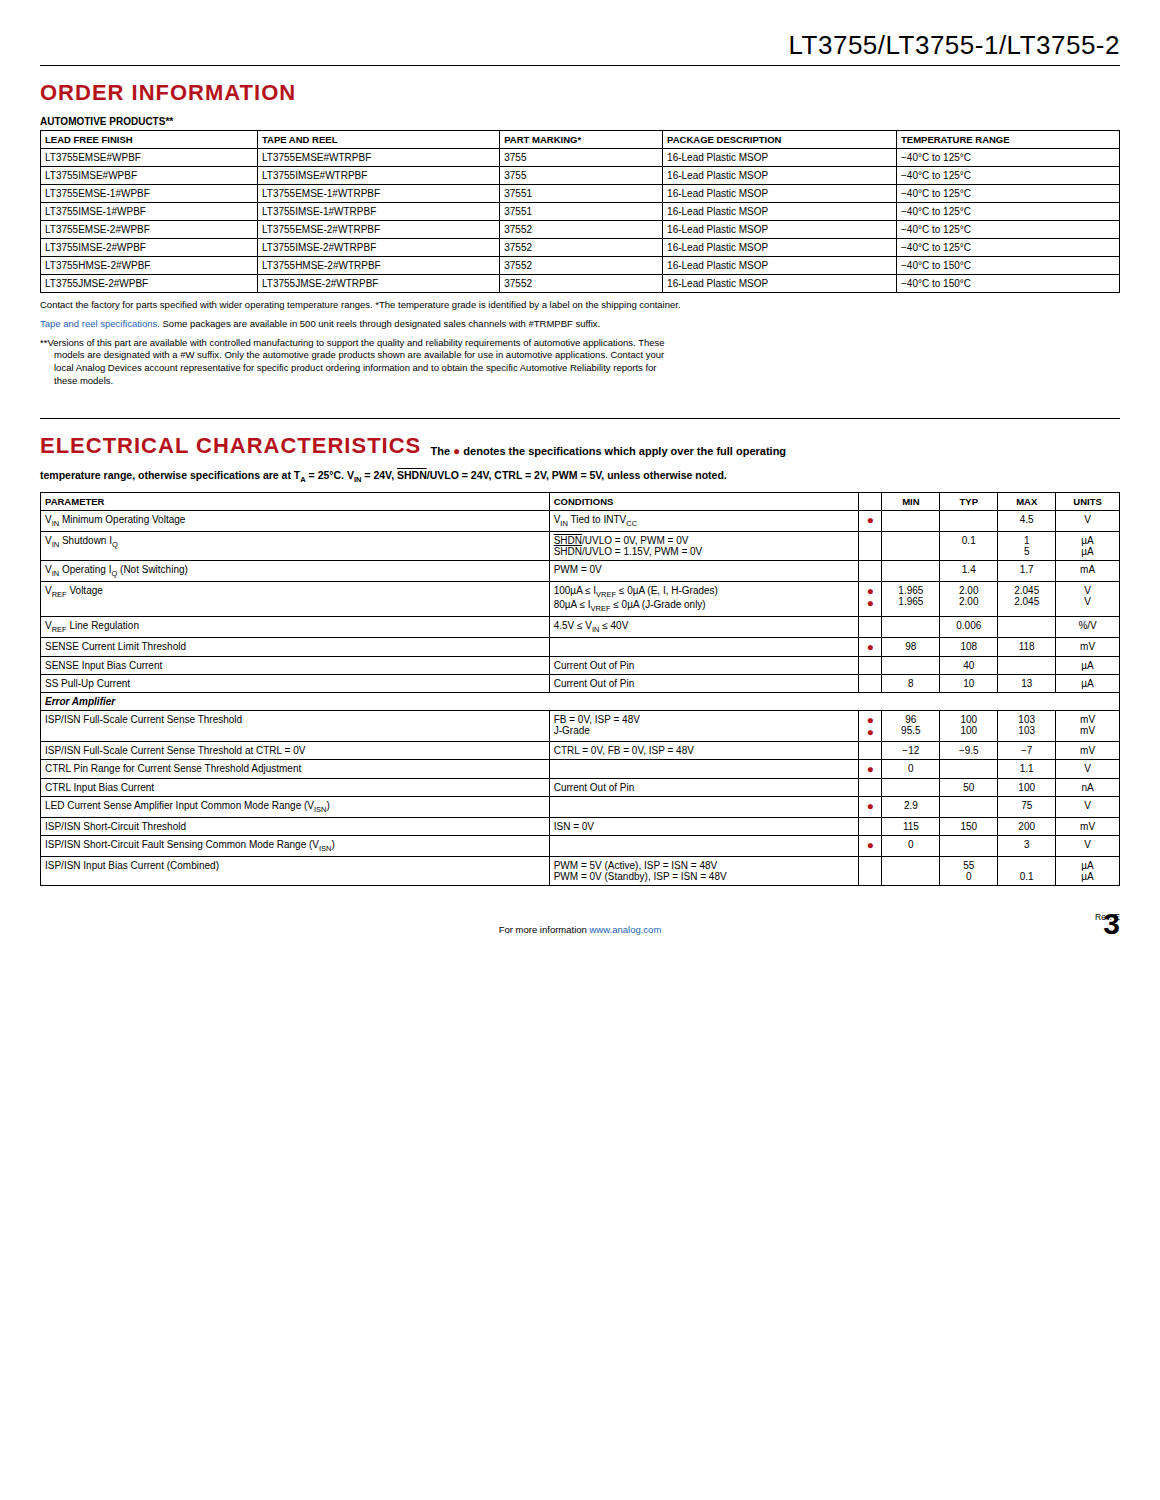LT3755/LT3755-1/LT3755-2
ORDER INFORMATION
AUTOMOTIVE PRODUCTS**
| LEAD FREE FINISH | TAPE AND REEL | PART MARKING* | PACKAGE DESCRIPTION | TEMPERATURE RANGE |
| --- | --- | --- | --- | --- |
| LT3755EMSE#WPBF | LT3755EMSE#WTRPBF | 3755 | 16-Lead Plastic MSOP | −40°C to 125°C |
| LT3755IMSE#WPBF | LT3755IMSE#WTRPBF | 3755 | 16-Lead Plastic MSOP | −40°C to 125°C |
| LT3755EMSE-1#WPBF | LT3755EMSE-1#WTRPBF | 37551 | 16-Lead Plastic MSOP | −40°C to 125°C |
| LT3755IMSE-1#WPBF | LT3755IMSE-1#WTRPBF | 37551 | 16-Lead Plastic MSOP | −40°C to 125°C |
| LT3755EMSE-2#WPBF | LT3755EMSE-2#WTRPBF | 37552 | 16-Lead Plastic MSOP | −40°C to 125°C |
| LT3755IMSE-2#WPBF | LT3755IMSE-2#WTRPBF | 37552 | 16-Lead Plastic MSOP | −40°C to 125°C |
| LT3755HMSE-2#WPBF | LT3755HMSE-2#WTRPBF | 37552 | 16-Lead Plastic MSOP | −40°C to 150°C |
| LT3755JMSE-2#WPBF | LT3755JMSE-2#WTRPBF | 37552 | 16-Lead Plastic MSOP | −40°C to 150°C |
Contact the factory for parts specified with wider operating temperature ranges. *The temperature grade is identified by a label on the shipping container.
Tape and reel specifications. Some packages are available in 500 unit reels through designated sales channels with #TRMPBF suffix.
**Versions of this part are available with controlled manufacturing to support the quality and reliability requirements of automotive applications. These models are designated with a #W suffix. Only the automotive grade products shown are available for use in automotive applications. Contact your local Analog Devices account representative for specific product ordering information and to obtain the specific Automotive Reliability reports for these models.
ELECTRICAL CHARACTERISTICS
The ● denotes the specifications which apply over the full operating
temperature range, otherwise specifications are at TA = 25°C. VIN = 24V, SHDN/UVLO = 24V, CTRL = 2V, PWM = 5V, unless otherwise noted.
| PARAMETER | CONDITIONS | | MIN | TYP | MAX | UNITS |
| --- | --- | --- | --- | --- | --- | --- |
| V IN Minimum Operating Voltage | V IN Tied to INTV CC | ● | | | 4.5 | V |
| V IN Shutdown I Q | SHDN /UVLO = 0V, PWM = 0V SHDN /UVLO = 1.15V, PWM = 0V | | | 0.1 | 1 5 | µA µA |
| V IN Operating I Q (Not Switching) | PWM = 0V | | | 1.4 | 1.7 | mA |
| V REF Voltage | 100µA ≤ I VREF ≤ 0µA (E, I, H-Grades) 80µA ≤ I VREF ≤ 0µA (J-Grade only) | ● ● | 1.965 1.965 | 2.00 2.00 | 2.045 2.045 | V V |
| V REF Line Regulation | 4.5V ≤ V IN ≤ 40V | | | 0.006 | | %/V |
| SENSE Current Limit Threshold | | ● | 98 | 108 | 118 | mV |
| SENSE Input Bias Current | Current Out of Pin | | | 40 | | µA |
| SS Pull-Up Current | Current Out of Pin | | 8 | 10 | 13 | µA |
| Error Amplifier |
| ISP/ISN Full-Scale Current Sense Threshold | FB = 0V, ISP = 48V J-Grade | ● ● | 96 95.5 | 100 100 | 103 103 | mV mV |
| ISP/ISN Full-Scale Current Sense Threshold at CTRL = 0V | CTRL = 0V, FB = 0V, ISP = 48V | | −12 | −9.5 | −7 | mV |
| CTRL Pin Range for Current Sense Threshold Adjustment | | ● | 0 | | 1.1 | V |
| CTRL Input Bias Current | Current Out of Pin | | | 50 | 100 | nA |
| LED Current Sense Amplifier Input Common Mode Range (V ISN ) | | ● | 2.9 | | 75 | V |
| ISP/ISN Short-Circuit Threshold | ISN = 0V | | 115 | 150 | 200 | mV |
| ISP/ISN Short-Circuit Fault Sensing Common Mode Range (V ISN ) | | ● | 0 | | 3 | V |
| ISP/ISN Input Bias Current (Combined) | PWM = 5V (Active), ISP = ISN = 48V PWM = 0V (Standby), ISP = ISN = 48V | | | 55 0 | 0.1 | µA µA |
Rev. E
For more information www.analog.com
3